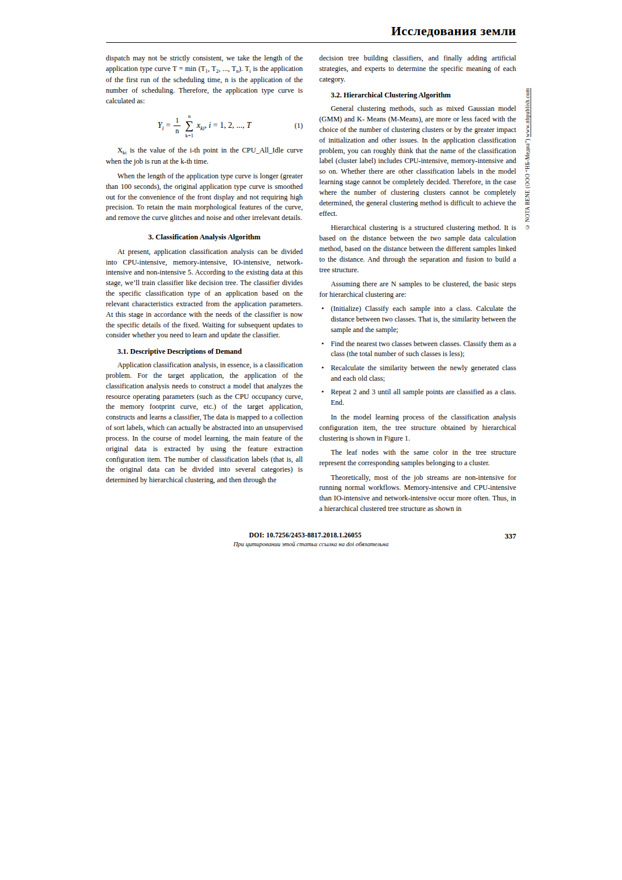Исследования земли
© NOTA BENE (ООО “НБ-Медиа”) www.nbpublish.com
dispatch may not be strictly consistent, we take the length of the application type curve T = min (T1, T2, ..., Tn). Ti is the application of the first run of the scheduling time, n is the application of the number of scheduling. Therefore, the application type curve is calculated as:
Yi = 1 n n∑k=1 xki, i = 1, 2, ..., T (1)
Xki is the value of the i-th point in the CPU_All_Idle curve when the job is run at the k-th time.
When the length of the application type curve is longer (greater than 100 seconds), the original application type curve is smoothed out for the convenience of the front display and not requiring high precision. To retain the main morphological features of the curve, and remove the curve glitches and noise and other irrelevant details.
3. Classification Analysis Algorithm
At present, application classification analysis can be divided into CPU-intensive, memory-intensive, IO-intensive, network-intensive and non-intensive 5. According to the existing data at this stage, we’ll train classifier like decision tree. The classifier divides the specific classification type of an application based on the relevant characteristics extracted from the application parameters. At this stage in accordance with the needs of the classifier is now the specific details of the fixed. Waiting for subsequent updates to consider whether you need to learn and update the classifier.
3.1. Descriptive Descriptions of Demand
Application classification analysis, in essence, is a classification problem. For the target application, the application of the classification analysis needs to construct a model that analyzes the resource operating parameters (such as the CPU occupancy curve, the memory footprint curve, etc.) of the target application, constructs and learns a classifier, The data is mapped to a collection of sort labels, which can actually be abstracted into an unsupervised process. In the course of model learning, the main feature of the original data is extracted by using the feature extraction configuration item. The number of classification labels (that is, all the original data can be divided into several categories) is determined by hierarchical clustering, and then through the
decision tree building classifiers, and finally adding artificial strategies, and experts to determine the specific meaning of each category.
3.2. Hierarchical Clustering Algorithm
General clustering methods, such as mixed Gaussian model (GMM) and K- Means (M-Means), are more or less faced with the choice of the number of clustering clusters or by the greater impact of initialization and other issues. In the application classification problem, you can roughly think that the name of the classification label (cluster label) includes CPU-intensive, memory-intensive and so on. Whether there are other classification labels in the model learning stage cannot be completely decided. Therefore, in the case where the number of clustering clusters cannot be completely determined, the general clustering method is difficult to achieve the effect.
Hierarchical clustering is a structured clustering method. It is based on the distance between the two sample data calculation method, based on the distance between the different samples linked to the distance. And through the separation and fusion to build a tree structure.
Assuming there are N samples to be clustered, the basic steps for hierarchical clustering are:
(Initialize) Classify each sample into a class. Calculate the distance between two classes. That is, the similarity between the sample and the sample;
Find the nearest two classes between classes. Classify them as a class (the total number of such classes is less);
Recalculate the similarity between the newly generated class and each old class;
Repeat 2 and 3 until all sample points are classified as a class. End.
In the model learning process of the classification analysis configuration item, the tree structure obtained by hierarchical clustering is shown in Figure 1.
The leaf nodes with the same color in the tree structure represent the corresponding samples belonging to a cluster.
Theoretically, most of the job streams are non-intensive for running normal workflows. Memory-intensive and CPU-intensive than IO-intensive and network-intensive occur more often. Thus, in a hierarchical clustered tree structure as shown in
337
DOI: 10.7256/2453-8817.2018.1.26055
При цитировании этой статьи ссылка на doi обязательна